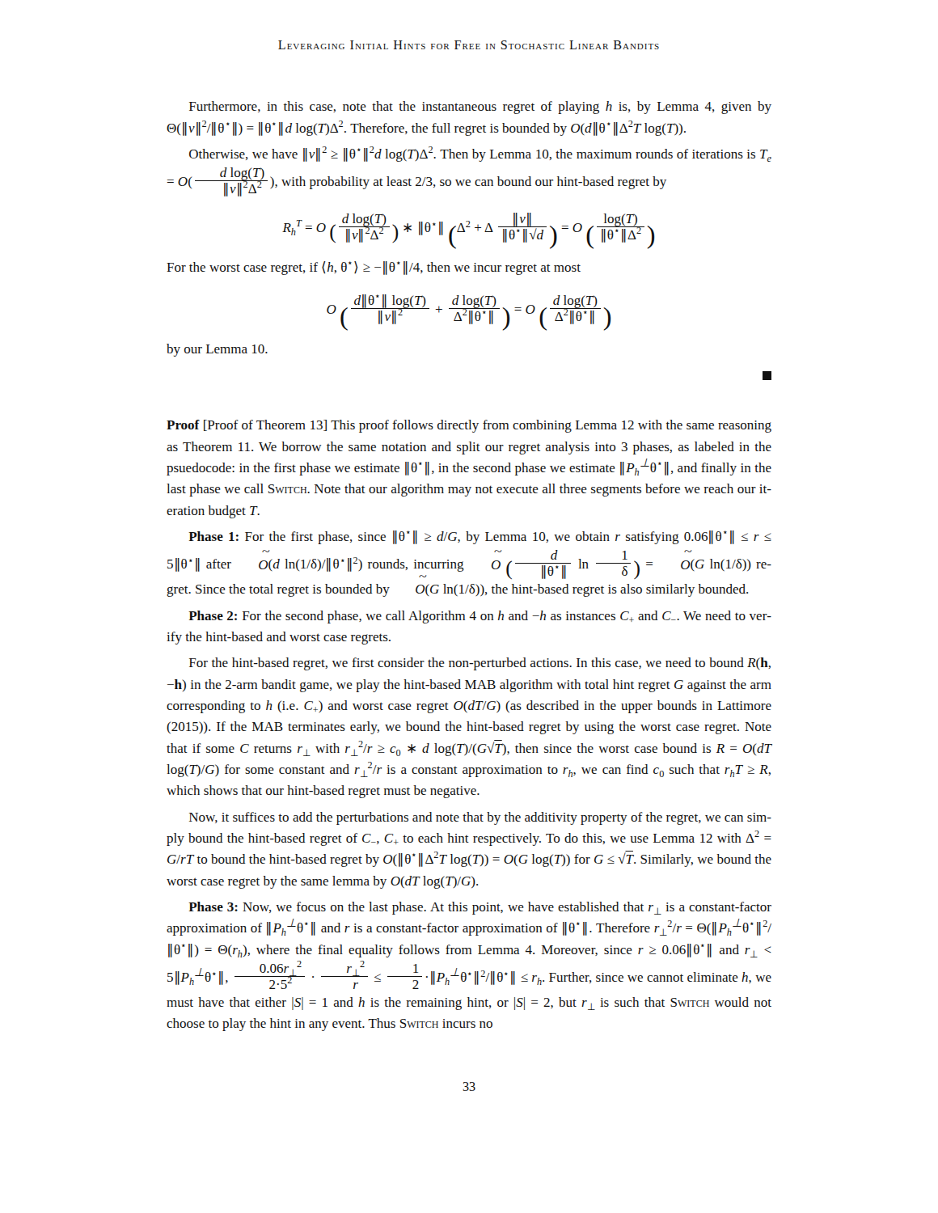Leveraging Initial Hints for Free in Stochastic Linear Bandits
Furthermore, in this case, note that the instantaneous regret of playing h is, by Lemma 4, given by Θ(∥v∥2/∥θ⋆∥) = ∥θ⋆∥d log(T)Δ2. Therefore, the full regret is bounded by O(d∥θ⋆∥Δ2T log(T)).
Otherwise, we have ∥v∥2 ≥ ∥θ⋆∥2d log(T)Δ2. Then by Lemma 10, the maximum rounds of iterations is Te = O(d log(T)∥v∥2Δ2), with probability at least 2/3, so we can bound our hint-based regret by
RhT = O (d log(T)∥v∥2Δ2) ∗ ∥θ⋆∥ (Δ2 + Δ ∥v∥∥θ⋆∥√d) = O (log(T)∥θ⋆∥Δ2)
For the worst case regret, if ⟨h, θ⋆⟩ ≥ −∥θ⋆∥/4, then we incur regret at most
O (d∥θ⋆∥ log(T)∥v∥2 + d log(T) Δ2∥θ⋆∥) = O (d log(T) Δ2∥θ⋆∥)
by our Lemma 10.
Proof [Proof of Theorem 13] This proof follows directly from combining Lemma 12 with the same reasoning as Theorem 11. We borrow the same notation and split our regret analysis into 3 phases, as labeled in the psuedocode: in the first phase we estimate ∥θ⋆∥, in the second phase we estimate ∥Ph⊥θ⋆∥, and finally in the last phase we call Switch. Note that our algorithm may not execute all three segments before we reach our iteration budget T.
Phase 1: For the first phase, since ∥θ⋆∥ ≥ d/G, by Lemma 10, we obtain r satisfying 0.06∥θ⋆∥ ≤ r ≤ 5∥θ⋆∥ after O(d ln(1/δ)/∥θ⋆∥2) rounds, incurring O (d∥θ⋆∥ ln 1 δ) = O(G ln(1/δ)) regret. Since the total regret is bounded by O(G ln(1/δ)), the hint-based regret is also similarly bounded.
Phase 2: For the second phase, we call Algorithm 4 on h and −h as instances C+ and C−. We need to verify the hint-based and worst case regrets.
For the hint-based regret, we first consider the non-perturbed actions. In this case, we need to bound R(h, −h) in the 2-arm bandit game, we play the hint-based MAB algorithm with total hint regret G against the arm corresponding to h (i.e. C+) and worst case regret O(dT/G) (as described in the upper bounds in Lattimore (2015)). If the MAB terminates early, we bound the hint-based regret by using the worst case regret. Note that if some C returns r⊥ with r⊥2/r ≥ c0 ∗ d log(T)/(G√T), then since the worst case bound is R = O(dT log(T)/G) for some constant and r⊥2/r is a constant approximation to rh, we can find c0 such that rhT ≥ R, which shows that our hint-based regret must be negative.
Now, it suffices to add the perturbations and note that by the additivity property of the regret, we can simply bound the hint-based regret of C−, C+ to each hint respectively. To do this, we use Lemma 12 with Δ2 = G/rT to bound the hint-based regret by O(∥θ⋆∥Δ2T log(T)) = O(G log(T)) for G ≤ √T. Similarly, we bound the worst case regret by the same lemma by O(dT log(T)/G).
Phase 3: Now, we focus on the last phase. At this point, we have established that r⊥ is a constant-factor approximation of ∥Ph⊥θ⋆∥ and r is a constant-factor approximation of ∥θ⋆∥. Therefore r⊥2/r = Θ(∥Ph⊥θ⋆∥2/∥θ⋆∥) = Θ(rh), where the final equality follows from Lemma 4. Moreover, since r ≥ 0.06∥θ⋆∥ and r⊥ < 5∥Ph⊥θ⋆∥, 0.06r⊥22·52 · r⊥2 r ≤ 12·∥Ph⊥θ⋆∥2/∥θ⋆∥ ≤ rh. Further, since we cannot eliminate h, we must have that either |S| = 1 and h is the remaining hint, or |S| = 2, but r⊥ is such that Switch would not choose to play the hint in any event. Thus Switch incurs no
33